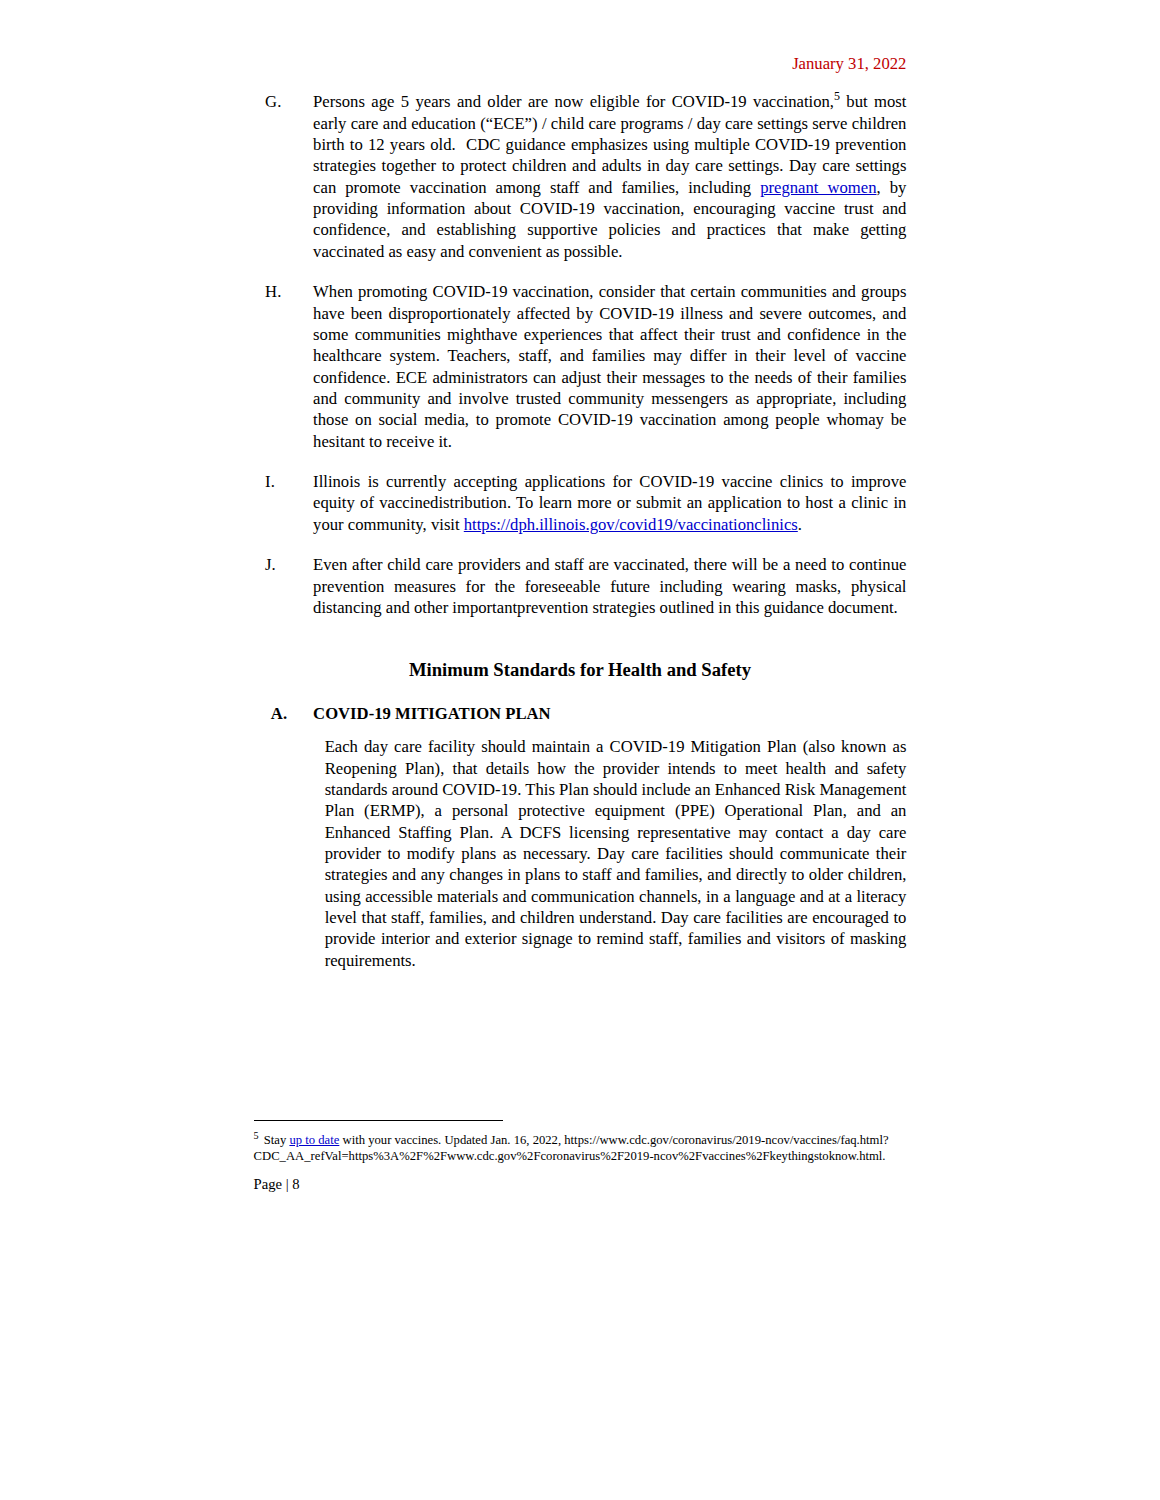January 31, 2022
G.
Persons age 5 years and older are now eligible for COVID-19 vaccination,5 but most early care and education (“ECE”) / child care programs / day care settings serve children birth to 12 years old. CDC guidance emphasizes using multiple COVID-19 prevention strategies together to protect children and adults in day care settings. Day care settings can promote vaccination among staff and families, including pregnant women, by providing information about COVID-19 vaccination, encouraging vaccine trust and confidence, and establishing supportive policies and practices that make getting vaccinated as easy and convenient as possible.
H.
When promoting COVID-19 vaccination, consider that certain communities and groups have been disproportionately affected by COVID-19 illness and severe outcomes, and some communities mighthave experiences that affect their trust and confidence in the healthcare system. Teachers, staff, and families may differ in their level of vaccine confidence. ECE administrators can adjust their messages to the needs of their families and community and involve trusted community messengers as appropriate, including those on social media, to promote COVID-19 vaccination among people whomay be hesitant to receive it.
I.
Illinois is currently accepting applications for COVID-19 vaccine clinics to improve equity of vaccinedistribution. To learn more or submit an application to host a clinic in your community, visit https://dph.illinois.gov/covid19/vaccinationclinics.
J.
Even after child care providers and staff are vaccinated, there will be a need to continue prevention measures for the foreseeable future including wearing masks, physical distancing and other importantprevention strategies outlined in this guidance document.
Minimum Standards for Health and Safety
A.
COVID-19 MITIGATION PLAN
Each day care facility should maintain a COVID-19 Mitigation Plan (also known as Reopening Plan), that details how the provider intends to meet health and safety standards around COVID-19. This Plan should include an Enhanced Risk Management Plan (ERMP), a personal protective equipment (PPE) Operational Plan, and an Enhanced Staffing Plan. A DCFS licensing representative may contact a day care provider to modify plans as necessary. Day care facilities should communicate their strategies and any changes in plans to staff and families, and directly to older children, using accessible materials and communication channels, in a language and at a literacy level that staff, families, and children understand. Day care facilities are encouraged to provide interior and exterior signage to remind staff, families and visitors of masking requirements.
5 Stay up to date with your vaccines. Updated Jan. 16, 2022, https://www.cdc.gov/coronavirus/2019-ncov/vaccines/faq.html?CDC_AA_refVal=https%3A%2F%2Fwww.cdc.gov%2Fcoronavirus%2F2019-ncov%2Fvaccines%2Fkeythingstoknow.html.
Page | 8